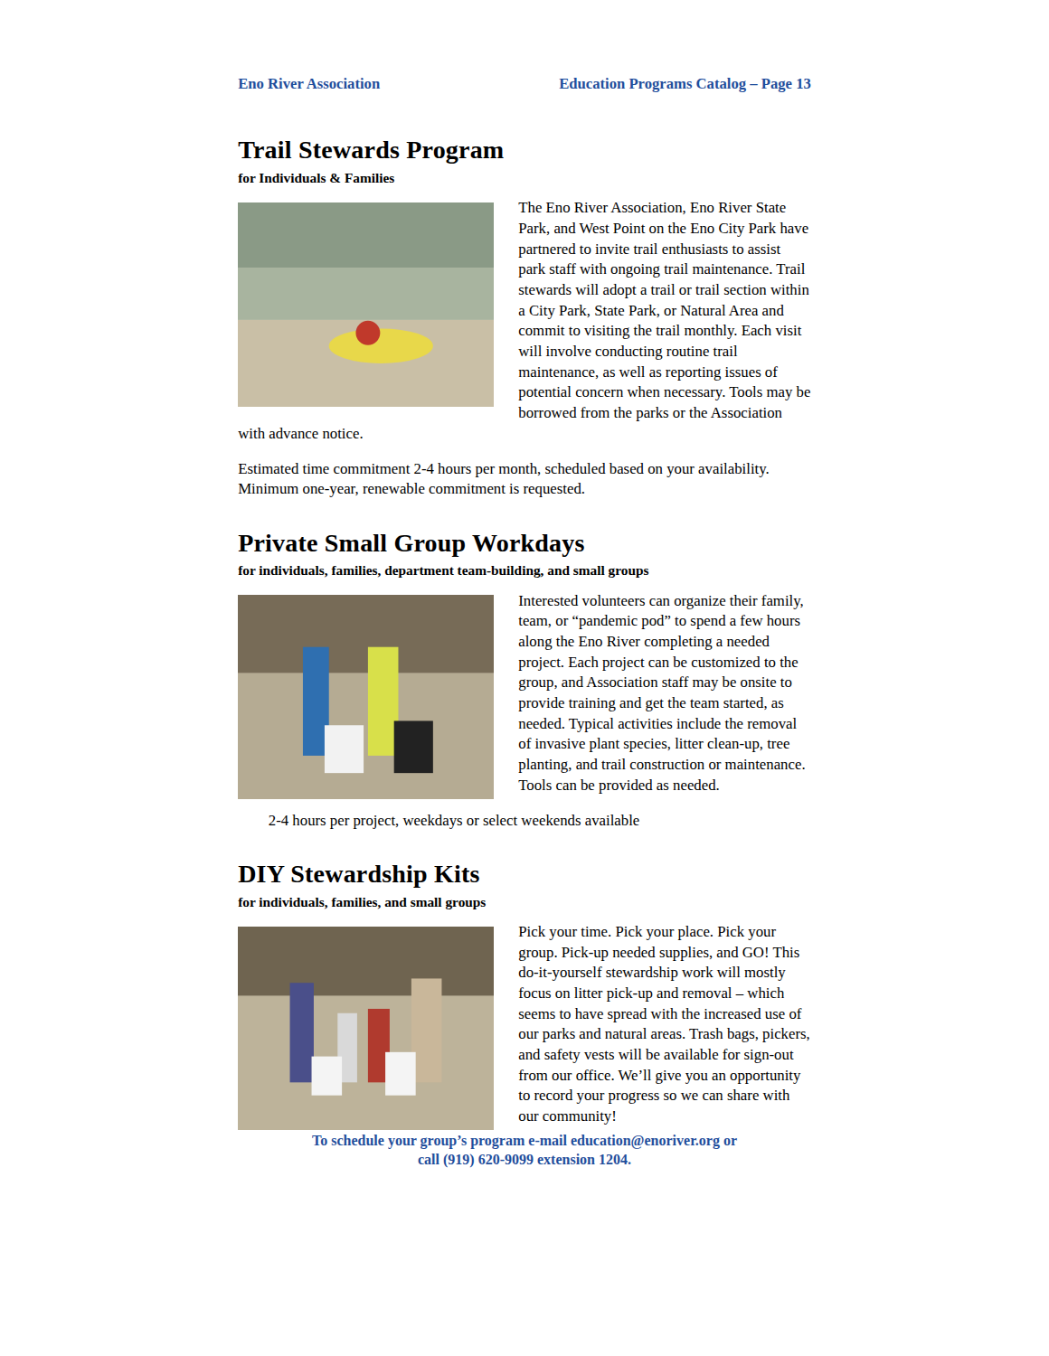Eno River Association
Education Programs Catalog – Page 13
Trail Stewards Program
for Individuals & Families
The Eno River Association, Eno River State Park, and West Point on the Eno City Park have partnered to invite trail enthusiasts to assist park staff with ongoing trail maintenance. Trail stewards will adopt a trail or trail section within a City Park, State Park, or Natural Area and commit to visiting the trail monthly. Each visit will involve conducting routine trail maintenance, as well as reporting issues of potential concern when necessary. Tools may be borrowed from the parks or the Association with advance notice.
Estimated time commitment 2-4 hours per month, scheduled based on your availability. Minimum one-year, renewable commitment is requested.
Private Small Group Workdays
for individuals, families, department team-building, and small groups
Interested volunteers can organize their family, team, or “pandemic pod” to spend a few hours along the Eno River completing a needed project. Each project can be customized to the group, and Association staff may be onsite to provide training and get the team started, as needed. Typical activities include the removal of invasive plant species, litter clean-up, tree planting, and trail construction or maintenance. Tools can be provided as needed.
2-4 hours per project, weekdays or select weekends available
DIY Stewardship Kits
for individuals, families, and small groups
Pick your time. Pick your place. Pick your group. Pick-up needed supplies, and GO! This do-it-yourself stewardship work will mostly focus on litter pick-up and removal – which seems to have spread with the increased use of our parks and natural areas. Trash bags, pickers, and safety vests will be available for sign-out from our office. We’ll give you an opportunity to record your progress so we can share with our community!
To schedule your group’s program e-mail education@enoriver.org or
call (919) 620-9099 extension 1204.